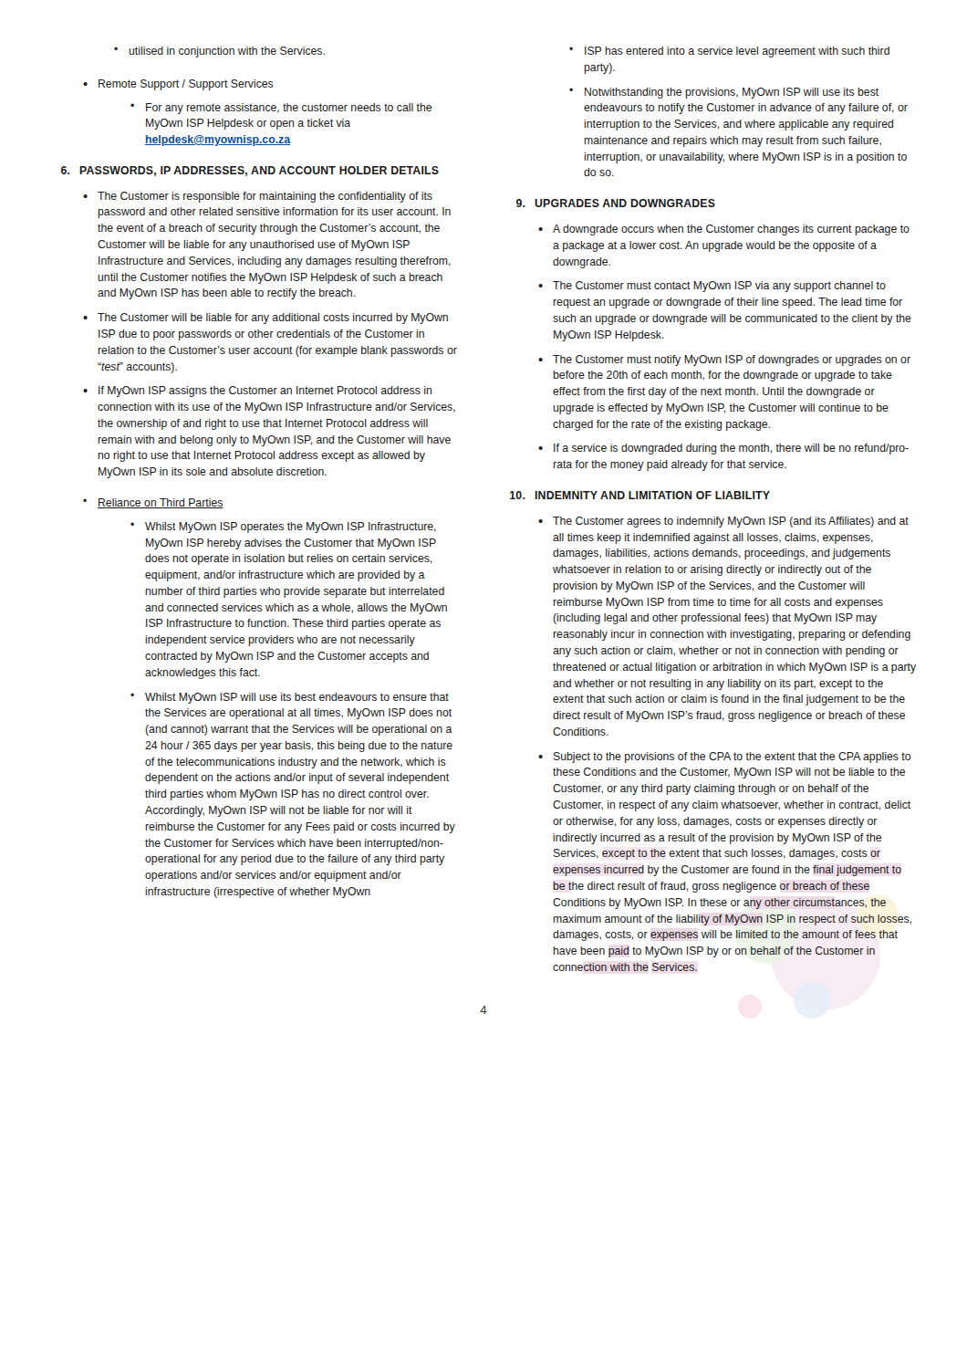utilised in conjunction with the Services.
Remote Support / Support Services
For any remote assistance, the customer needs to call the MyOwn ISP Helpdesk or open a ticket via helpdesk@myownisp.co.za
6. PASSWORDS, IP ADDRESSES, AND ACCOUNT HOLDER DETAILS
The Customer is responsible for maintaining the confidentiality of its password and other related sensitive information for its user account. In the event of a breach of security through the Customer’s account, the Customer will be liable for any unauthorised use of MyOwn ISP Infrastructure and Services, including any damages resulting therefrom, until the Customer notifies the MyOwn ISP Helpdesk of such a breach and MyOwn ISP has been able to rectify the breach.
The Customer will be liable for any additional costs incurred by MyOwn ISP due to poor passwords or other credentials of the Customer in relation to the Customer’s user account (for example blank passwords or “test” accounts).
If MyOwn ISP assigns the Customer an Internet Protocol address in connection with its use of the MyOwn ISP Infrastructure and/or Services, the ownership of and right to use that Internet Protocol address will remain with and belong only to MyOwn ISP, and the Customer will have no right to use that Internet Protocol address except as allowed by MyOwn ISP in its sole and absolute discretion.
Reliance on Third Parties
Whilst MyOwn ISP operates the MyOwn ISP Infrastructure, MyOwn ISP hereby advises the Customer that MyOwn ISP does not operate in isolation but relies on certain services, equipment, and/or infrastructure which are provided by a number of third parties who provide separate but interrelated and connected services which as a whole, allows the MyOwn ISP Infrastructure to function. These third parties operate as independent service providers who are not necessarily contracted by MyOwn ISP and the Customer accepts and acknowledges this fact.
Whilst MyOwn ISP will use its best endeavours to ensure that the Services are operational at all times, MyOwn ISP does not (and cannot) warrant that the Services will be operational on a 24 hour / 365 days per year basis, this being due to the nature of the telecommunications industry and the network, which is dependent on the actions and/or input of several independent third parties whom MyOwn ISP has no direct control over. Accordingly, MyOwn ISP will not be liable for nor will it reimburse the Customer for any Fees paid or costs incurred by the Customer for Services which have been interrupted/non-operational for any period due to the failure of any third party operations and/or services and/or equipment and/or infrastructure (irrespective of whether MyOwn
ISP has entered into a service level agreement with such third party).
Notwithstanding the provisions, MyOwn ISP will use its best endeavours to notify the Customer in advance of any failure of, or interruption to the Services, and where applicable any required maintenance and repairs which may result from such failure, interruption, or unavailability, where MyOwn ISP is in a position to do so.
9. UPGRADES AND DOWNGRADES
A downgrade occurs when the Customer changes its current package to a package at a lower cost. An upgrade would be the opposite of a downgrade.
The Customer must contact MyOwn ISP via any support channel to request an upgrade or downgrade of their line speed. The lead time for such an upgrade or downgrade will be communicated to the client by the MyOwn ISP Helpdesk.
The Customer must notify MyOwn ISP of downgrades or upgrades on or before the 20th of each month, for the downgrade or upgrade to take effect from the first day of the next month. Until the downgrade or upgrade is effected by MyOwn ISP, the Customer will continue to be charged for the rate of the existing package.
If a service is downgraded during the month, there will be no refund/pro-rata for the money paid already for that service.
10. INDEMNITY AND LIMITATION OF LIABILITY
The Customer agrees to indemnify MyOwn ISP (and its Affiliates) and at all times keep it indemnified against all losses, claims, expenses, damages, liabilities, actions demands, proceedings, and judgements whatsoever in relation to or arising directly or indirectly out of the provision by MyOwn ISP of the Services, and the Customer will reimburse MyOwn ISP from time to time for all costs and expenses (including legal and other professional fees) that MyOwn ISP may reasonably incur in connection with investigating, preparing or defending any such action or claim, whether or not in connection with pending or threatened or actual litigation or arbitration in which MyOwn ISP is a party and whether or not resulting in any liability on its part, except to the extent that such action or claim is found in the final judgement to be the direct result of MyOwn ISP’s fraud, gross negligence or breach of these Conditions.
Subject to the provisions of the CPA to the extent that the CPA applies to these Conditions and the Customer, MyOwn ISP will not be liable to the Customer, or any third party claiming through or on behalf of the Customer, in respect of any claim whatsoever, whether in contract, delict or otherwise, for any loss, damages, costs or expenses directly or indirectly incurred as a result of the provision by MyOwn ISP of the Services, except to the extent that such losses, damages, costs or expenses incurred by the Customer are found in the final judgement to be the direct result of fraud, gross negligence or breach of these Conditions by MyOwn ISP. In these or any other circumstances, the maximum amount of the liability of MyOwn ISP in respect of such losses, damages, costs, or expenses will be limited to the amount of fees that have been paid to MyOwn ISP by or on behalf of the Customer in connection with the Services.
4